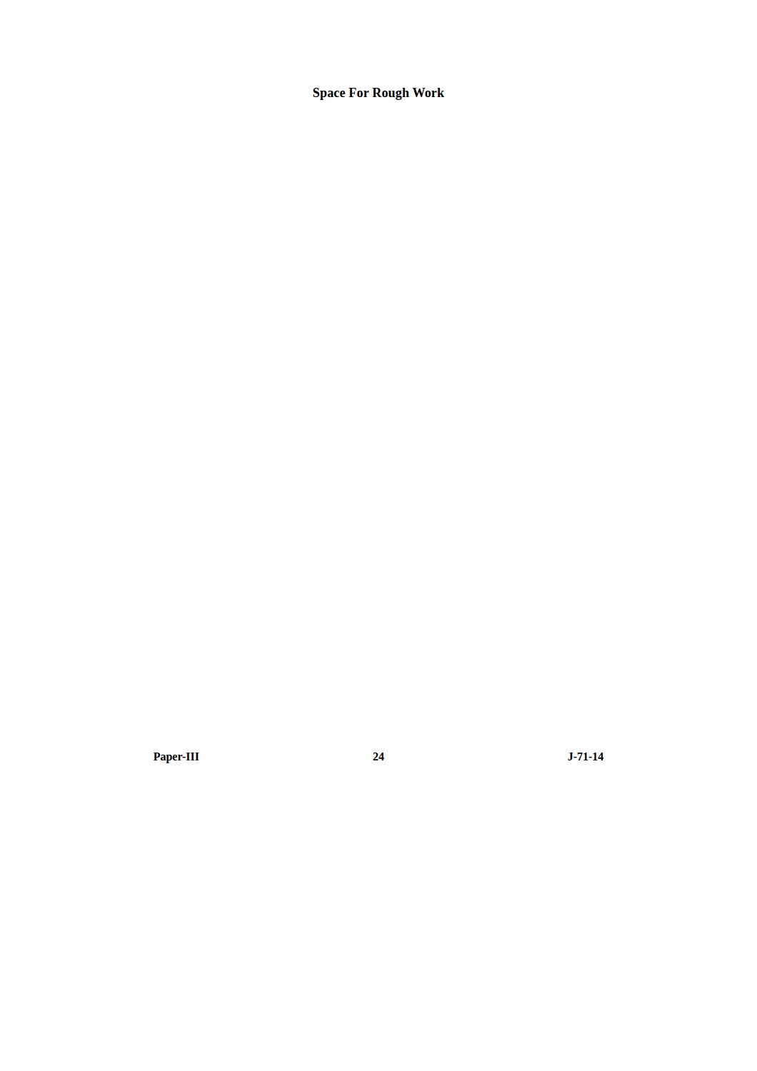Space For Rough Work
Paper-III 24 J-71-14